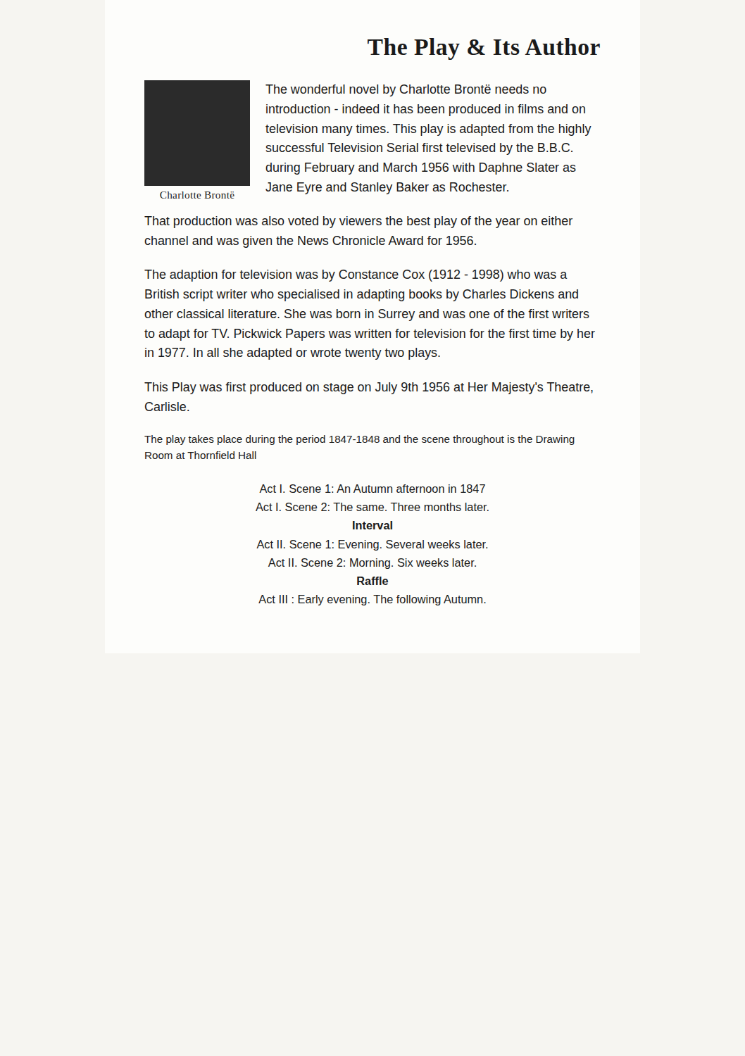The Play & Its Author
Charlotte Brontë
The wonderful novel by Charlotte Brontë needs no introduction - indeed it has been produced in films and on television many times. This play is adapted from the highly successful Television Serial first televised by the B.B.C. during February and March 1956 with Daphne Slater as Jane Eyre and Stanley Baker as Rochester.
That production was also voted by viewers the best play of the year on either channel and was given the News Chronicle Award for 1956.
The adaption for television was by Constance Cox (1912 - 1998) who was a British script writer who specialised in adapting books by Charles Dickens and other classical literature. She was born in Surrey and was one of the first writers to adapt for TV. Pickwick Papers was written for television for the first time by her in 1977. In all she adapted or wrote twenty two plays.
This Play was first produced on stage on July 9th 1956 at Her Majesty's Theatre, Carlisle.
The play takes place during the period 1847-1848 and the scene throughout is the Drawing Room at Thornfield Hall
Act I. Scene 1: An Autumn afternoon in 1847
Act I. Scene 2: The same. Three months later.
Interval
Act II. Scene 1: Evening. Several weeks later.
Act II. Scene 2: Morning. Six weeks later.
Raffle
Act III : Early evening. The following Autumn.